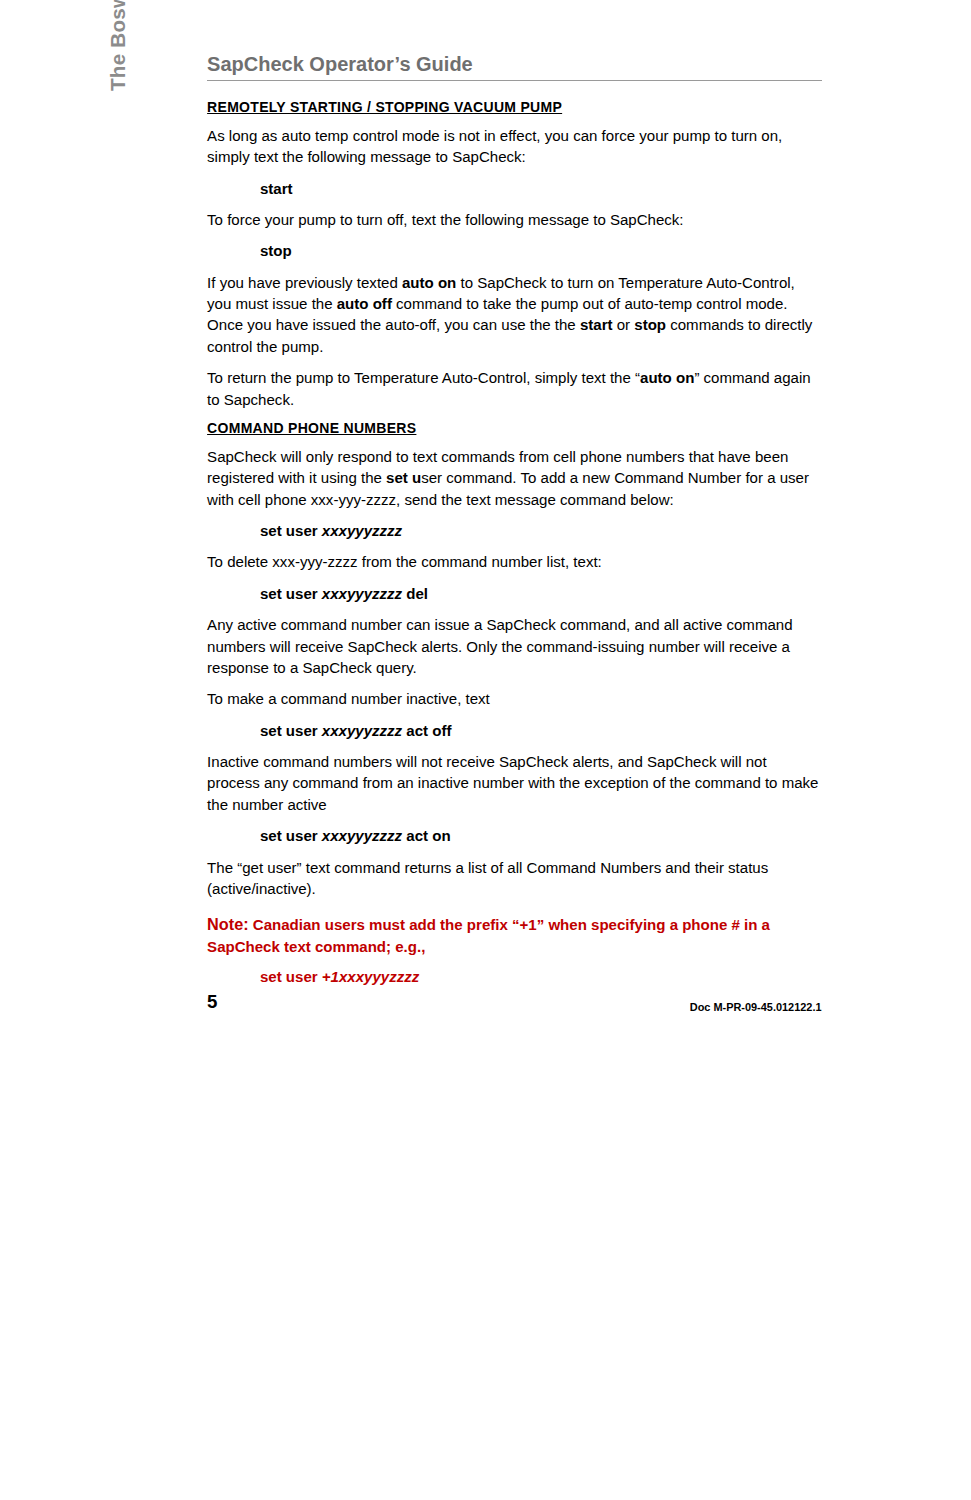The Bosworth Company
SapCheck Operator’s Guide
Remotely Starting / Stopping Vacuum Pump
As long as auto temp control mode is not in effect, you can force your pump to turn on, simply text the following message to SapCheck:
start
To force your pump to turn off, text the following message to SapCheck:
stop
If you have previously texted auto on to SapCheck to turn on Temperature Auto-Control, you must issue the auto off command to take the pump out of auto-temp control mode. Once you have issued the auto-off, you can use the the start or stop commands to directly control the pump.
To return the pump to Temperature Auto-Control, simply text the “auto on” command again to Sapcheck.
Command Phone Numbers
SapCheck will only respond to text commands from cell phone numbers that have been registered with it using the set user command. To add a new Command Number for a user with cell phone xxx-yyy-zzzz, send the text message command below:
set user xxxyyyzzzz
To delete xxx-yyy-zzzz from the command number list, text:
set user xxxyyyzzzz del
Any active command number can issue a SapCheck command, and all active command numbers will receive SapCheck alerts. Only the command-issuing number will receive a response to a SapCheck query.
To make a command number inactive, text
set user xxxyyyzzzz act off
Inactive command numbers will not receive SapCheck alerts, and SapCheck will not process any command from an inactive number with the exception of the command to make the number active
set user xxxyyyzzzz act on
The “get user” text command returns a list of all Command Numbers and their status (active/inactive).
Note: Canadian users must add the prefix “+1” when specifying a phone # in a SapCheck text command; e.g.,
set user +1xxxyyyzzzz
5
Doc M-PR-09-45.012122.1